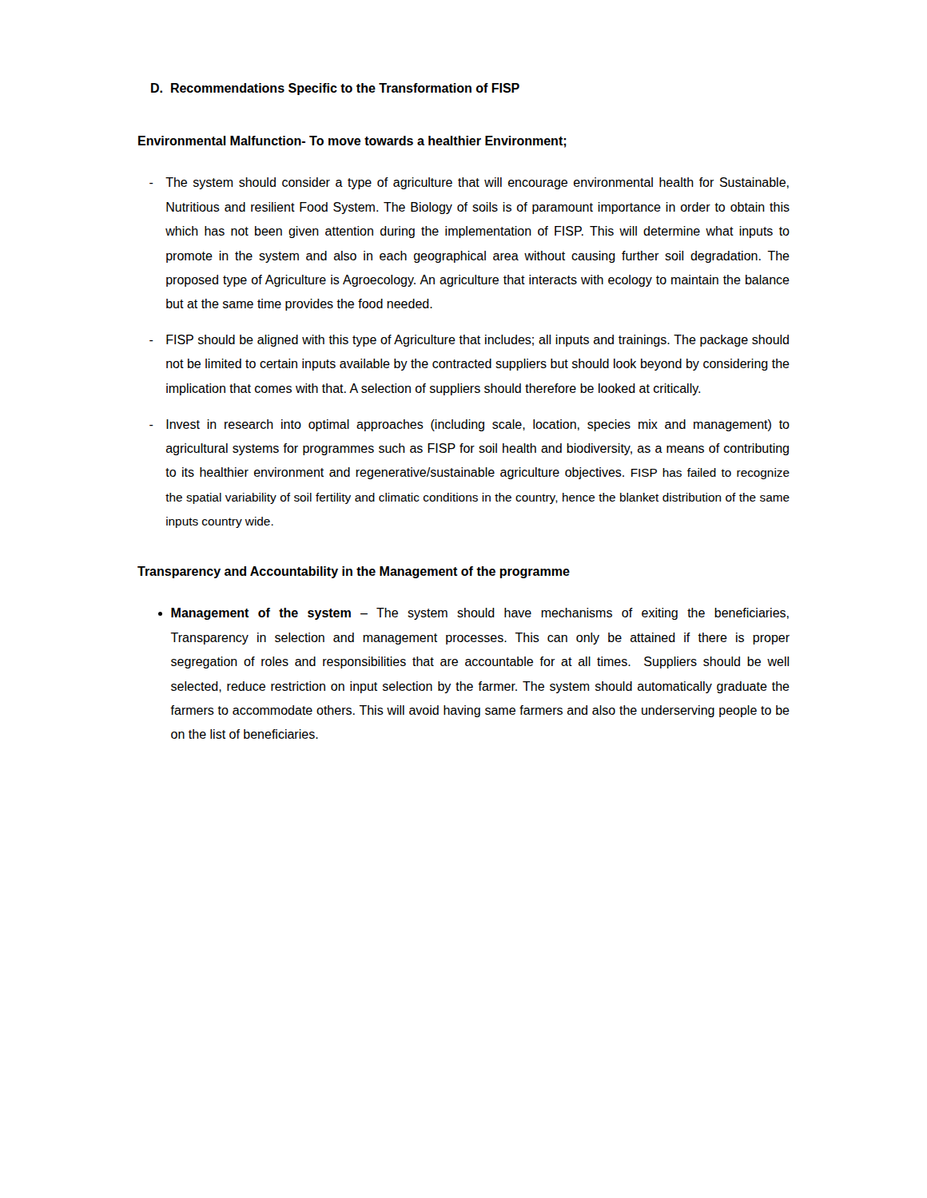D. Recommendations Specific to the Transformation of FISP
Environmental Malfunction- To move towards a healthier Environment;
The system should consider a type of agriculture that will encourage environmental health for Sustainable, Nutritious and resilient Food System. The Biology of soils is of paramount importance in order to obtain this which has not been given attention during the implementation of FISP. This will determine what inputs to promote in the system and also in each geographical area without causing further soil degradation. The proposed type of Agriculture is Agroecology. An agriculture that interacts with ecology to maintain the balance but at the same time provides the food needed.
FISP should be aligned with this type of Agriculture that includes; all inputs and trainings. The package should not be limited to certain inputs available by the contracted suppliers but should look beyond by considering the implication that comes with that. A selection of suppliers should therefore be looked at critically.
Invest in research into optimal approaches (including scale, location, species mix and management) to agricultural systems for programmes such as FISP for soil health and biodiversity, as a means of contributing to its healthier environment and regenerative/sustainable agriculture objectives. FISP has failed to recognize the spatial variability of soil fertility and climatic conditions in the country, hence the blanket distribution of the same inputs country wide.
Transparency and Accountability in the Management of the programme
Management of the system – The system should have mechanisms of exiting the beneficiaries, Transparency in selection and management processes. This can only be attained if there is proper segregation of roles and responsibilities that are accountable for at all times. Suppliers should be well selected, reduce restriction on input selection by the farmer. The system should automatically graduate the farmers to accommodate others. This will avoid having same farmers and also the underserving people to be on the list of beneficiaries.